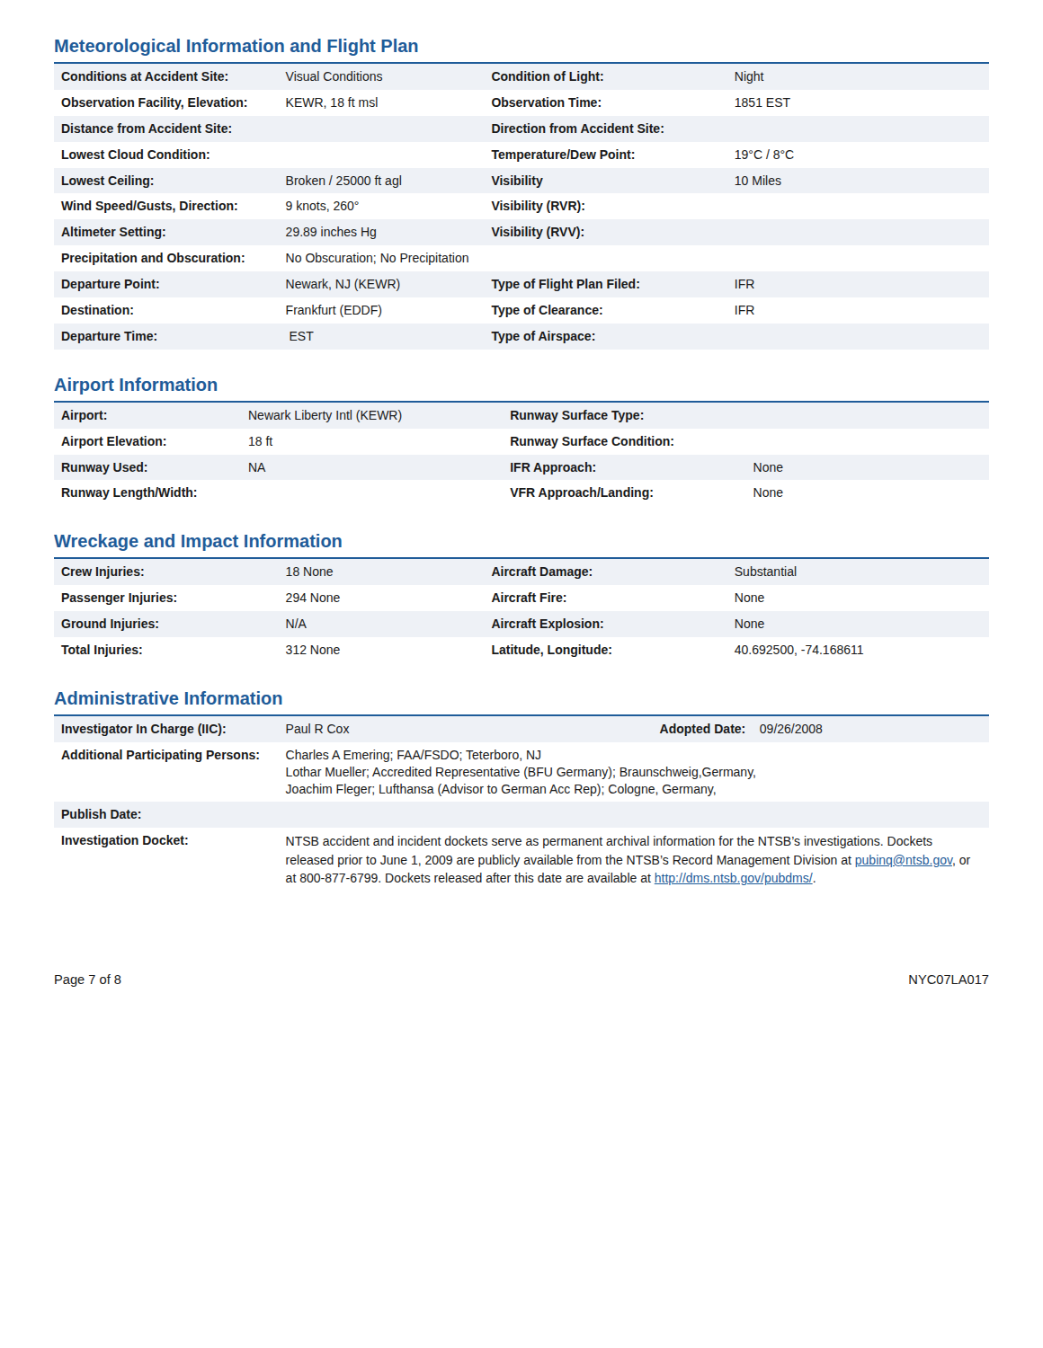Meteorological Information and Flight Plan
| Conditions at Accident Site: | Visual Conditions | Condition of Light: | Night |
| Observation Facility, Elevation: | KEWR, 18 ft msl | Observation Time: | 1851 EST |
| Distance from Accident Site: | | Direction from Accident Site: | |
| Lowest Cloud Condition: | | Temperature/Dew Point: | 19°C / 8°C |
| Lowest Ceiling: | Broken / 25000 ft agl | Visibility | 10 Miles |
| Wind Speed/Gusts, Direction: | 9 knots, 260° | Visibility (RVR): | |
| Altimeter Setting: | 29.89 inches Hg | Visibility (RVV): | |
| Precipitation and Obscuration: | No Obscuration; No Precipitation |
| Departure Point: | Newark, NJ (KEWR) | Type of Flight Plan Filed: | IFR |
| Destination: | Frankfurt (EDDF) | Type of Clearance: | IFR |
| Departure Time: | EST | Type of Airspace: | |
Airport Information
| Airport: | Newark Liberty Intl (KEWR) | Runway Surface Type: | |
| Airport Elevation: | 18 ft | Runway Surface Condition: | |
| Runway Used: | NA | IFR Approach: | None |
| Runway Length/Width: | | VFR Approach/Landing: | None |
Wreckage and Impact Information
| Crew Injuries: | 18 None | Aircraft Damage: | Substantial |
| Passenger Injuries: | 294 None | Aircraft Fire: | None |
| Ground Injuries: | N/A | Aircraft Explosion: | None |
| Total Injuries: | 312 None | Latitude, Longitude: | 40.692500, -74.168611 |
Administrative Information
| Investigator In Charge (IIC): | Paul R Cox | Adopted Date: 09/26/2008 |
| Additional Participating Persons: | Charles A Emering; FAA/FSDO; Teterboro, NJ Lothar Mueller; Accredited Representative (BFU Germany); Braunschweig,Germany, Joachim Fleger; Lufthansa (Advisor to German Acc Rep); Cologne, Germany, |
| Publish Date: | |
| Investigation Docket: | NTSB accident and incident dockets serve as permanent archival information for the NTSB’s investigations. Dockets released prior to June 1, 2009 are publicly available from the NTSB’s Record Management Division at pubinq@ntsb.gov , or at 800-877-6799. Dockets released after this date are available at http://dms.ntsb.gov/pubdms/ . |
Page 7 of 8 NYC07LA017